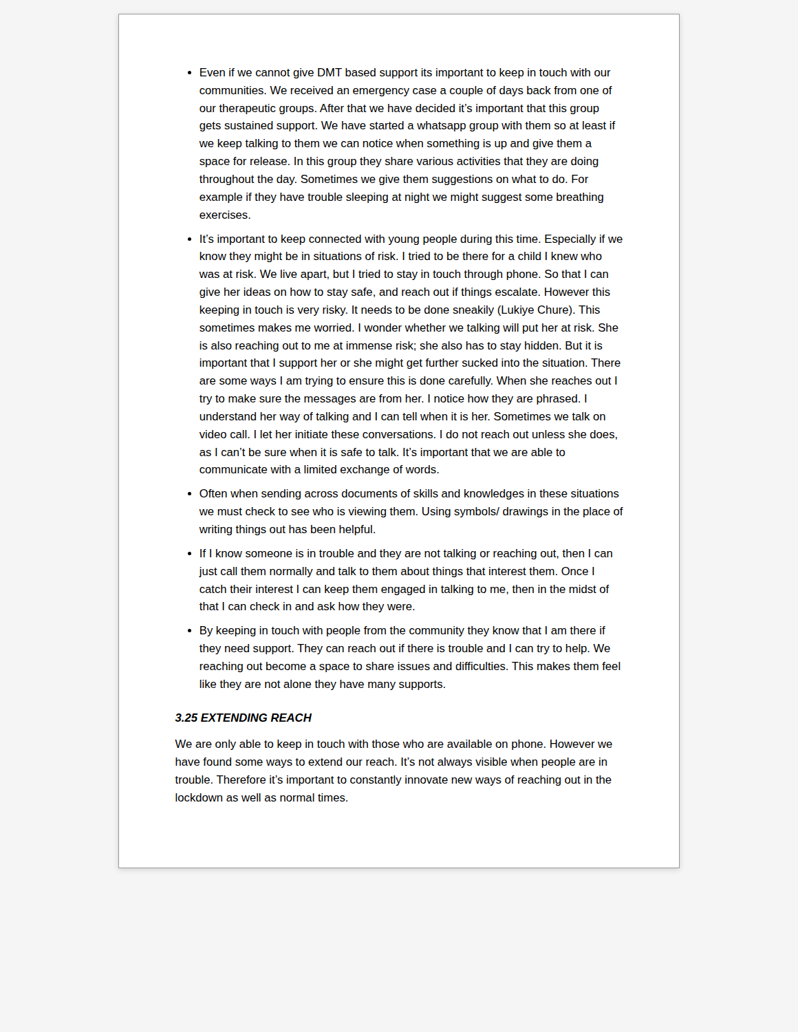Even if we cannot give DMT based support its important to keep in touch with our communities. We received an emergency case a couple of days back from one of our therapeutic groups. After that we have decided it’s important that this group gets sustained support. We have started a whatsapp group with them so at least if we keep talking to them we can notice when something is up and give them a space for release. In this group they share various activities that they are doing throughout the day. Sometimes we give them suggestions on what to do. For example if they have trouble sleeping at night we might suggest some breathing exercises.
It’s important to keep connected with young people during this time. Especially if we know they might be in situations of risk. I tried to be there for a child I knew who was at risk. We live apart, but I tried to stay in touch through phone. So that I can give her ideas on how to stay safe, and reach out if things escalate. However this keeping in touch is very risky. It needs to be done sneakily (Lukiye Chure). This sometimes makes me worried. I wonder whether we talking will put her at risk. She is also reaching out to me at immense risk; she also has to stay hidden. But it is important that I support her or she might get further sucked into the situation. There are some ways I am trying to ensure this is done carefully. When she reaches out I try to make sure the messages are from her. I notice how they are phrased. I understand her way of talking and I can tell when it is her. Sometimes we talk on video call. I let her initiate these conversations. I do not reach out unless she does, as I can’t be sure when it is safe to talk. It’s important that we are able to communicate with a limited exchange of words.
Often when sending across documents of skills and knowledges in these situations we must check to see who is viewing them. Using symbols/ drawings in the place of writing things out has been helpful.
If I know someone is in trouble and they are not talking or reaching out, then I can just call them normally and talk to them about things that interest them. Once I catch their interest I can keep them engaged in talking to me, then in the midst of that I can check in and ask how they were.
By keeping in touch with people from the community they know that I am there if they need support. They can reach out if there is trouble and I can try to help. We reaching out become a space to share issues and difficulties. This makes them feel like they are not alone they have many supports.
3.25 EXTENDING REACH
We are only able to keep in touch with those who are available on phone. However we have found some ways to extend our reach. It’s not always visible when people are in trouble. Therefore it’s important to constantly innovate new ways of reaching out in the lockdown as well as normal times.